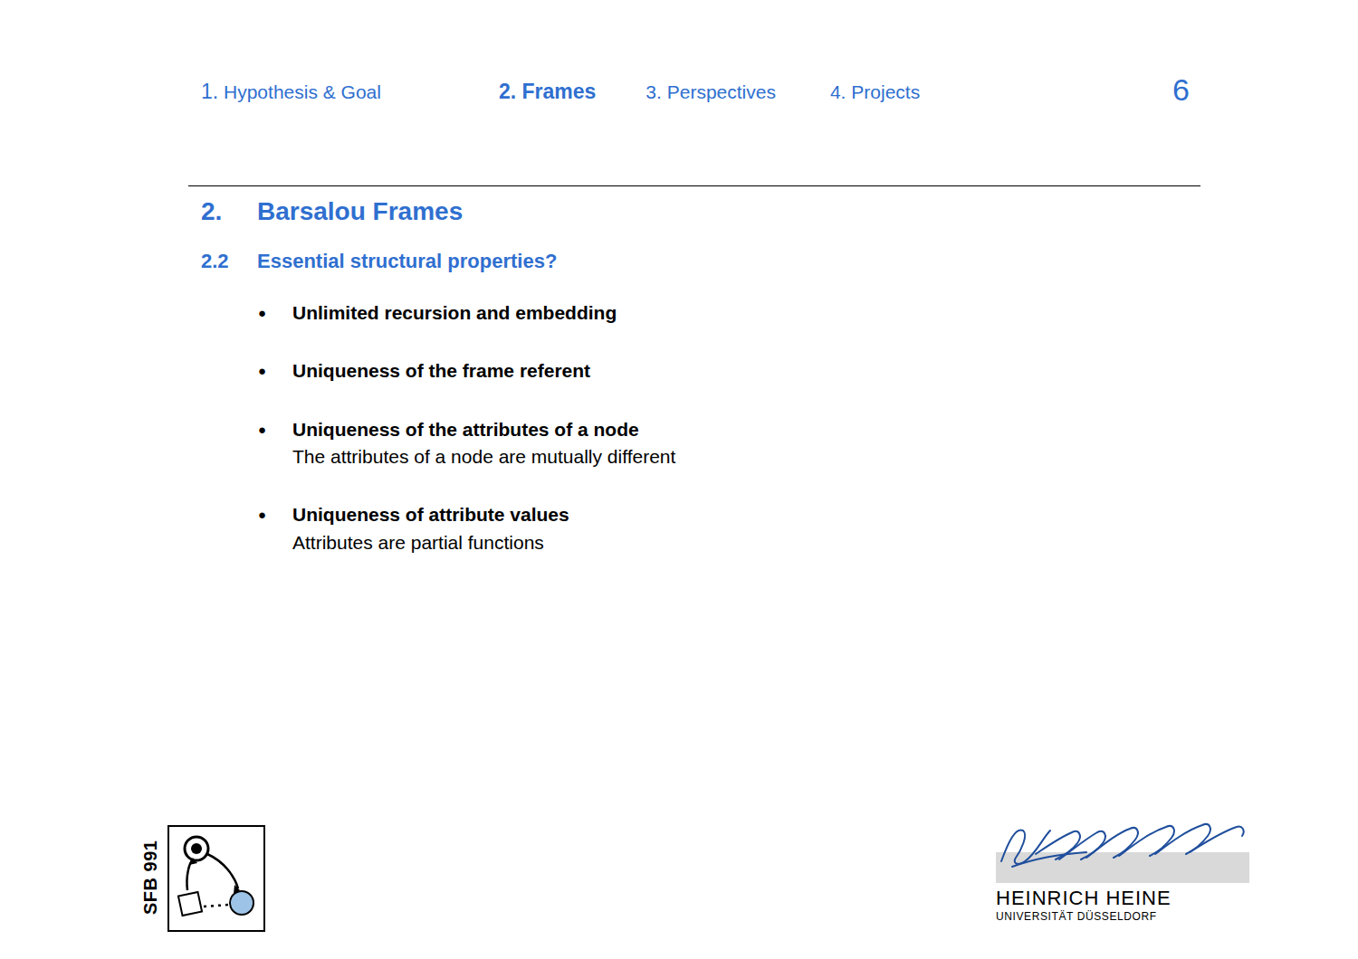1. Hypothesis & Goal 2. Frames 3. Perspectives 4. Projects
6
2. Barsalou Frames
2.2 Essential structural properties?
Unlimited recursion and embedding
Uniqueness of the frame referent
Uniqueness of the attributes of a node The attributes of a node are mutually different
Uniqueness of attribute values Attributes are partial functions
SFB 991
HEINRICH HEINE
UNIVERSITÄT DÜSSELDORF